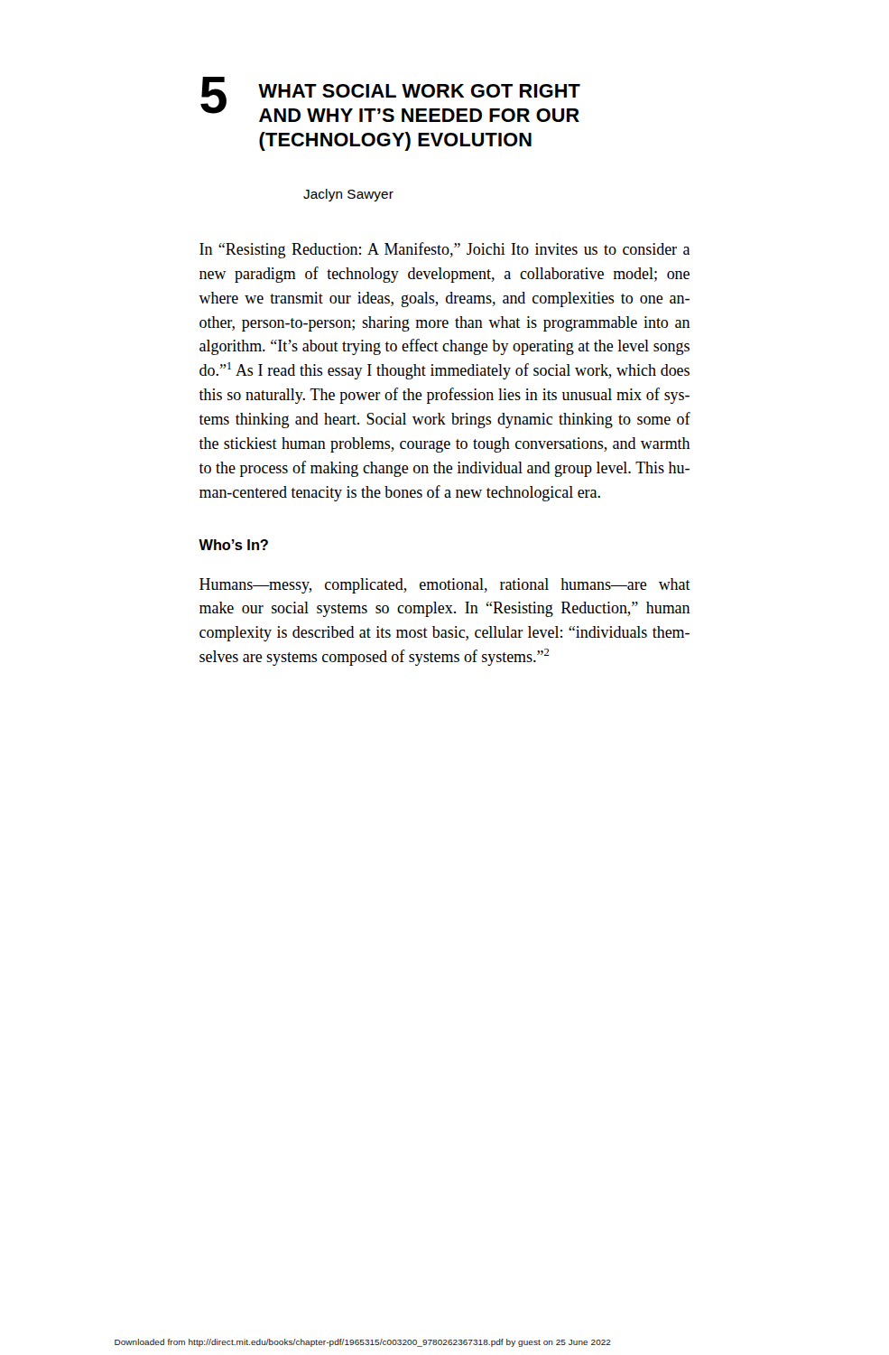5
What Social Work Got Right and Why It’s Needed for Our (Technology) Evolution
Jaclyn Sawyer
In “Resisting Reduction: A Manifesto,” Joichi Ito invites us to consider a new paradigm of technology development, a collaborative model; one where we transmit our ideas, goals, dreams, and complexities to one another, person-to-person; sharing more than what is programmable into an algorithm. “It’s about trying to effect change by operating at the level songs do.”1 As I read this essay I thought immediately of social work, which does this so naturally. The power of the profession lies in its unusual mix of systems thinking and heart. Social work brings dynamic thinking to some of the stickiest human problems, courage to tough conversations, and warmth to the process of making change on the individual and group level. This human-centered tenacity is the bones of a new technological era.
Who’s In?
Humans—messy, complicated, emotional, rational humans—are what make our social systems so complex. In “Resisting Reduction,” human complexity is described at its most basic, cellular level: “individuals themselves are systems composed of systems of systems.”2
Downloaded from http://direct.mit.edu/books/chapter-pdf/1965315/c003200_9780262367318.pdf by guest on 25 June 2022